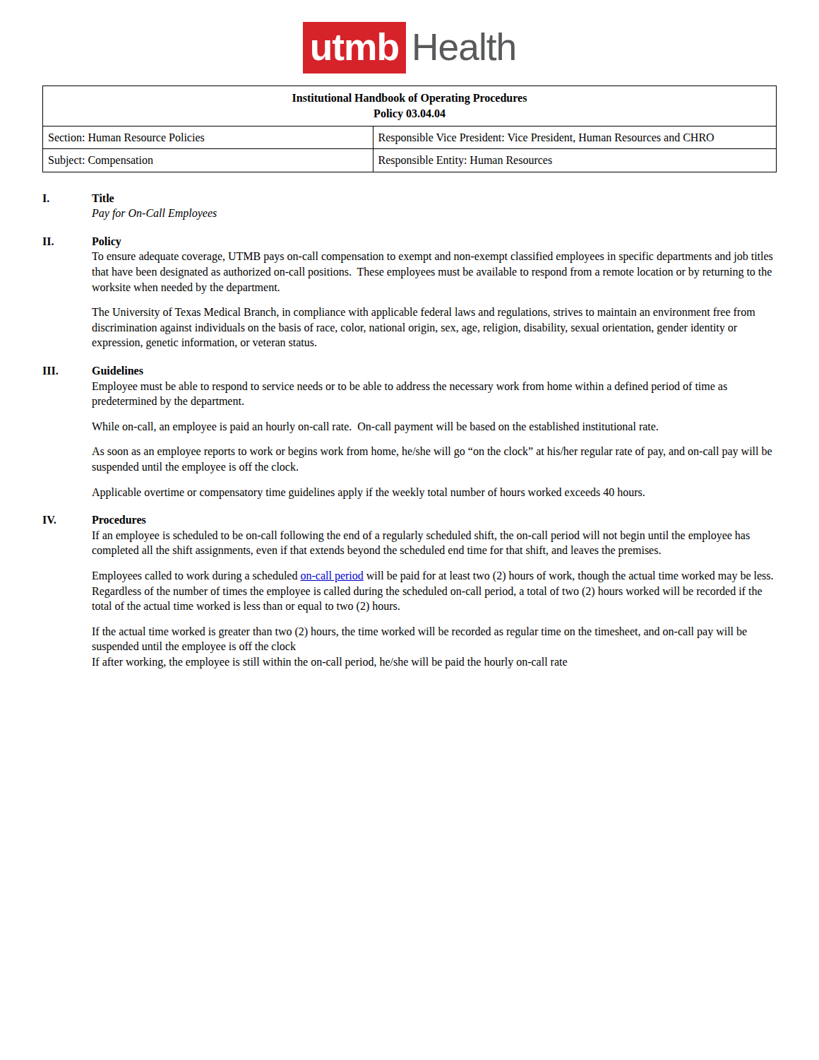utmb Health
| Institutional Handbook of Operating Procedures Policy 03.04.04 |
| Section: Human Resource Policies | Responsible Vice President: Vice President, Human Resources and CHRO |
| Subject: Compensation | Responsible Entity: Human Resources |
I.
Title
Pay for On-Call Employees
II.
Policy
To ensure adequate coverage, UTMB pays on-call compensation to exempt and non-exempt classified employees in specific departments and job titles that have been designated as authorized on-call positions. These employees must be available to respond from a remote location or by returning to the worksite when needed by the department.
The University of Texas Medical Branch, in compliance with applicable federal laws and regulations, strives to maintain an environment free from discrimination against individuals on the basis of race, color, national origin, sex, age, religion, disability, sexual orientation, gender identity or expression, genetic information, or veteran status.
III.
Guidelines
Employee must be able to respond to service needs or to be able to address the necessary work from home within a defined period of time as predetermined by the department.
While on-call, an employee is paid an hourly on-call rate. On-call payment will be based on the established institutional rate.
As soon as an employee reports to work or begins work from home, he/she will go “on the clock” at his/her regular rate of pay, and on-call pay will be suspended until the employee is off the clock.
Applicable overtime or compensatory time guidelines apply if the weekly total number of hours worked exceeds 40 hours.
IV.
Procedures
If an employee is scheduled to be on-call following the end of a regularly scheduled shift, the on-call period will not begin until the employee has completed all the shift assignments, even if that extends beyond the scheduled end time for that shift, and leaves the premises.
Employees called to work during a scheduled on-call period will be paid for at least two (2) hours of work, though the actual time worked may be less. Regardless of the number of times the employee is called during the scheduled on-call period, a total of two (2) hours worked will be recorded if the total of the actual time worked is less than or equal to two (2) hours.
If the actual time worked is greater than two (2) hours, the time worked will be recorded as regular time on the timesheet, and on-call pay will be suspended until the employee is off the clock
If after working, the employee is still within the on-call period, he/she will be paid the hourly on-call rate